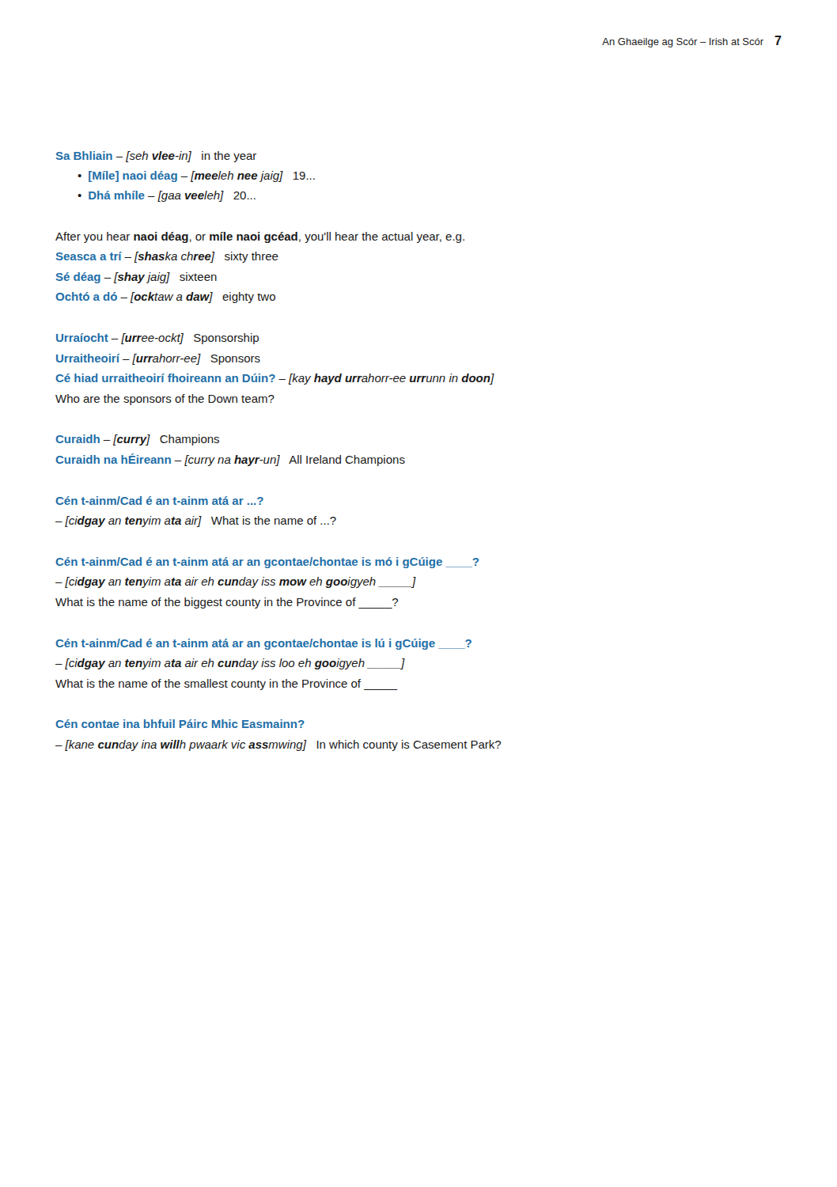An Ghaeilge ag Scór – Irish at Scór 7
Sa Bhliain – [seh vlee-in] in the year
[Míle] naoi déag – [meeleh nee jaig] 19...
Dhá mhíle – [gaa veeleh] 20...
After you hear naoi déag, or míle naoi gcéad, you'll hear the actual year, e.g.
Seasca a trí – [shaska chree] sixty three
Sé déag – [shay jaig] sixteen
Ochtó a dó – [ocktaw a daw] eighty two
Urraíocht – [urree-ockt] Sponsorship
Urraitheoirí – [urrahorr-ee] Sponsors
Cé hiad urraitheoirí fhoireann an Dúin? – [kay hayd urrahorr-ee urrunn in doon]
Who are the sponsors of the Down team?
Curaidh – [curry] Champions
Curaidh na hÉireann – [curry na hayr-un] All Ireland Champions
Cén t-ainm/Cad é an t-ainm atá ar ...?
– [cidgay an tenyim ata air] What is the name of ...?
Cén t-ainm/Cad é an t-ainm atá ar an gcontae/chontae is mó i gCúige ____?
– [cidgay an tenyim ata air eh cunday iss mow eh gooigyeh _____]
What is the name of the biggest county in the Province of _____?
Cén t-ainm/Cad é an t-ainm atá ar an gcontae/chontae is lú i gCúige ____?
– [cidgay an tenyim ata air eh cunday iss loo eh gooigyeh _____]
What is the name of the smallest county in the Province of _____
Cén contae ina bhfuil Páirc Mhic Easmainn?
– [kane cunday ina willh pwaark vic assmwing] In which county is Casement Park?